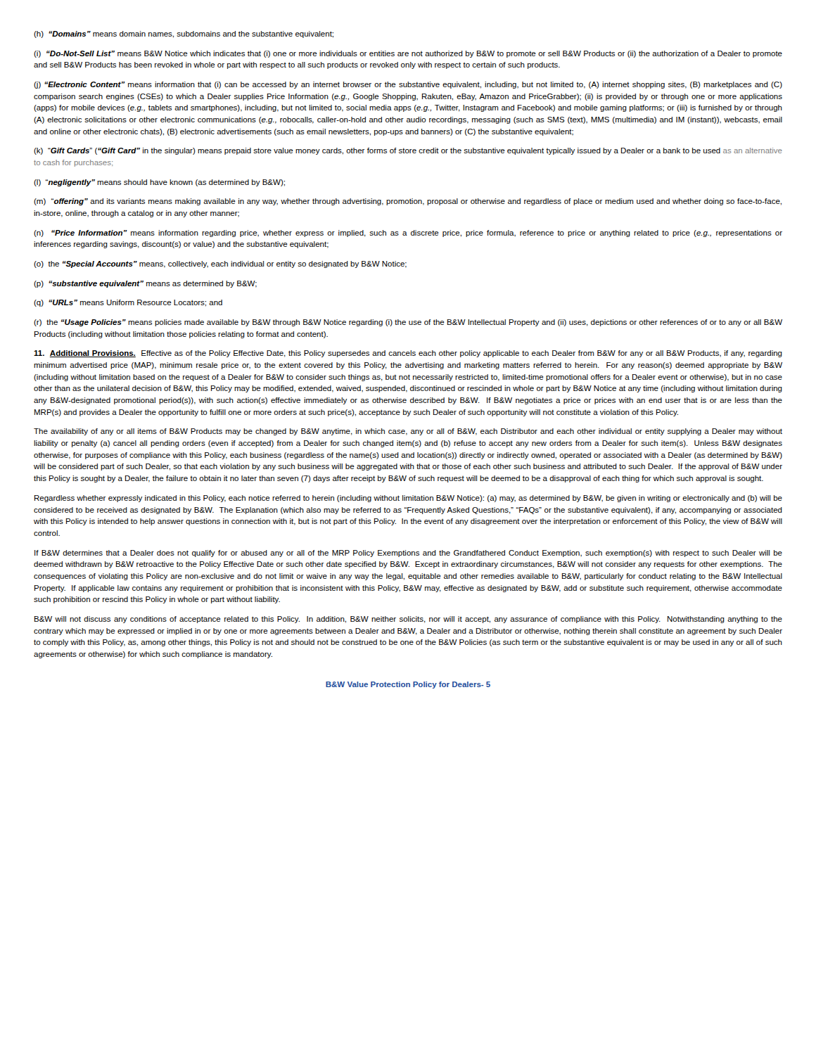(h) “Domains” means domain names, subdomains and the substantive equivalent;
(i) “Do-Not-Sell List” means B&W Notice which indicates that (i) one or more individuals or entities are not authorized by B&W to promote or sell B&W Products or (ii) the authorization of a Dealer to promote and sell B&W Products has been revoked in whole or part with respect to all such products or revoked only with respect to certain of such products.
(j) “Electronic Content” means information that (i) can be accessed by an internet browser or the substantive equivalent, including, but not limited to, (A) internet shopping sites, (B) marketplaces and (C) comparison search engines (CSEs) to which a Dealer supplies Price Information (e.g., Google Shopping, Rakuten, eBay, Amazon and PriceGrabber); (ii) is provided by or through one or more applications (apps) for mobile devices (e.g., tablets and smartphones), including, but not limited to, social media apps (e.g., Twitter, Instagram and Facebook) and mobile gaming platforms; or (iii) is furnished by or through (A) electronic solicitations or other electronic communications (e.g., robocalls, caller-on-hold and other audio recordings, messaging (such as SMS (text), MMS (multimedia) and IM (instant)), webcasts, email and online or other electronic chats), (B) electronic advertisements (such as email newsletters, pop-ups and banners) or (C) the substantive equivalent;
(k) “Gift Cards” (“Gift Card” in the singular) means prepaid store value money cards, other forms of store credit or the substantive equivalent typically issued by a Dealer or a bank to be used as an alternative to cash for purchases;
(l) “negligently” means should have known (as determined by B&W);
(m) “offering” and its variants means making available in any way, whether through advertising, promotion, proposal or otherwise and regardless of place or medium used and whether doing so face-to-face, in-store, online, through a catalog or in any other manner;
(n) “Price Information” means information regarding price, whether express or implied, such as a discrete price, price formula, reference to price or anything related to price (e.g., representations or inferences regarding savings, discount(s) or value) and the substantive equivalent;
(o) the “Special Accounts” means, collectively, each individual or entity so designated by B&W Notice;
(p) “substantive equivalent” means as determined by B&W;
(q) “URLs” means Uniform Resource Locators; and
(r) the “Usage Policies” means policies made available by B&W through B&W Notice regarding (i) the use of the B&W Intellectual Property and (ii) uses, depictions or other references of or to any or all B&W Products (including without limitation those policies relating to format and content).
11. Additional Provisions. Effective as of the Policy Effective Date, this Policy supersedes and cancels each other policy applicable to each Dealer from B&W for any or all B&W Products, if any, regarding minimum advertised price (MAP), minimum resale price or, to the extent covered by this Policy, the advertising and marketing matters referred to herein. For any reason(s) deemed appropriate by B&W (including without limitation based on the request of a Dealer for B&W to consider such things as, but not necessarily restricted to, limited-time promotional offers for a Dealer event or otherwise), but in no case other than as the unilateral decision of B&W, this Policy may be modified, extended, waived, suspended, discontinued or rescinded in whole or part by B&W Notice at any time (including without limitation during any B&W-designated promotional period(s)), with such action(s) effective immediately or as otherwise described by B&W. If B&W negotiates a price or prices with an end user that is or are less than the MRP(s) and provides a Dealer the opportunity to fulfill one or more orders at such price(s), acceptance by such Dealer of such opportunity will not constitute a violation of this Policy.
The availability of any or all items of B&W Products may be changed by B&W anytime, in which case, any or all of B&W, each Distributor and each other individual or entity supplying a Dealer may without liability or penalty (a) cancel all pending orders (even if accepted) from a Dealer for such changed item(s) and (b) refuse to accept any new orders from a Dealer for such item(s). Unless B&W designates otherwise, for purposes of compliance with this Policy, each business (regardless of the name(s) used and location(s)) directly or indirectly owned, operated or associated with a Dealer (as determined by B&W) will be considered part of such Dealer, so that each violation by any such business will be aggregated with that or those of each other such business and attributed to such Dealer. If the approval of B&W under this Policy is sought by a Dealer, the failure to obtain it no later than seven (7) days after receipt by B&W of such request will be deemed to be a disapproval of each thing for which such approval is sought.
Regardless whether expressly indicated in this Policy, each notice referred to herein (including without limitation B&W Notice): (a) may, as determined by B&W, be given in writing or electronically and (b) will be considered to be received as designated by B&W. The Explanation (which also may be referred to as “Frequently Asked Questions,” “FAQs” or the substantive equivalent), if any, accompanying or associated with this Policy is intended to help answer questions in connection with it, but is not part of this Policy. In the event of any disagreement over the interpretation or enforcement of this Policy, the view of B&W will control.
If B&W determines that a Dealer does not qualify for or abused any or all of the MRP Policy Exemptions and the Grandfathered Conduct Exemption, such exemption(s) with respect to such Dealer will be deemed withdrawn by B&W retroactive to the Policy Effective Date or such other date specified by B&W. Except in extraordinary circumstances, B&W will not consider any requests for other exemptions. The consequences of violating this Policy are non-exclusive and do not limit or waive in any way the legal, equitable and other remedies available to B&W, particularly for conduct relating to the B&W Intellectual Property. If applicable law contains any requirement or prohibition that is inconsistent with this Policy, B&W may, effective as designated by B&W, add or substitute such requirement, otherwise accommodate such prohibition or rescind this Policy in whole or part without liability.
B&W will not discuss any conditions of acceptance related to this Policy. In addition, B&W neither solicits, nor will it accept, any assurance of compliance with this Policy. Notwithstanding anything to the contrary which may be expressed or implied in or by one or more agreements between a Dealer and B&W, a Dealer and a Distributor or otherwise, nothing therein shall constitute an agreement by such Dealer to comply with this Policy, as, among other things, this Policy is not and should not be construed to be one of the B&W Policies (as such term or the substantive equivalent is or may be used in any or all of such agreements or otherwise) for which such compliance is mandatory.
B&W Value Protection Policy for Dealers- 5